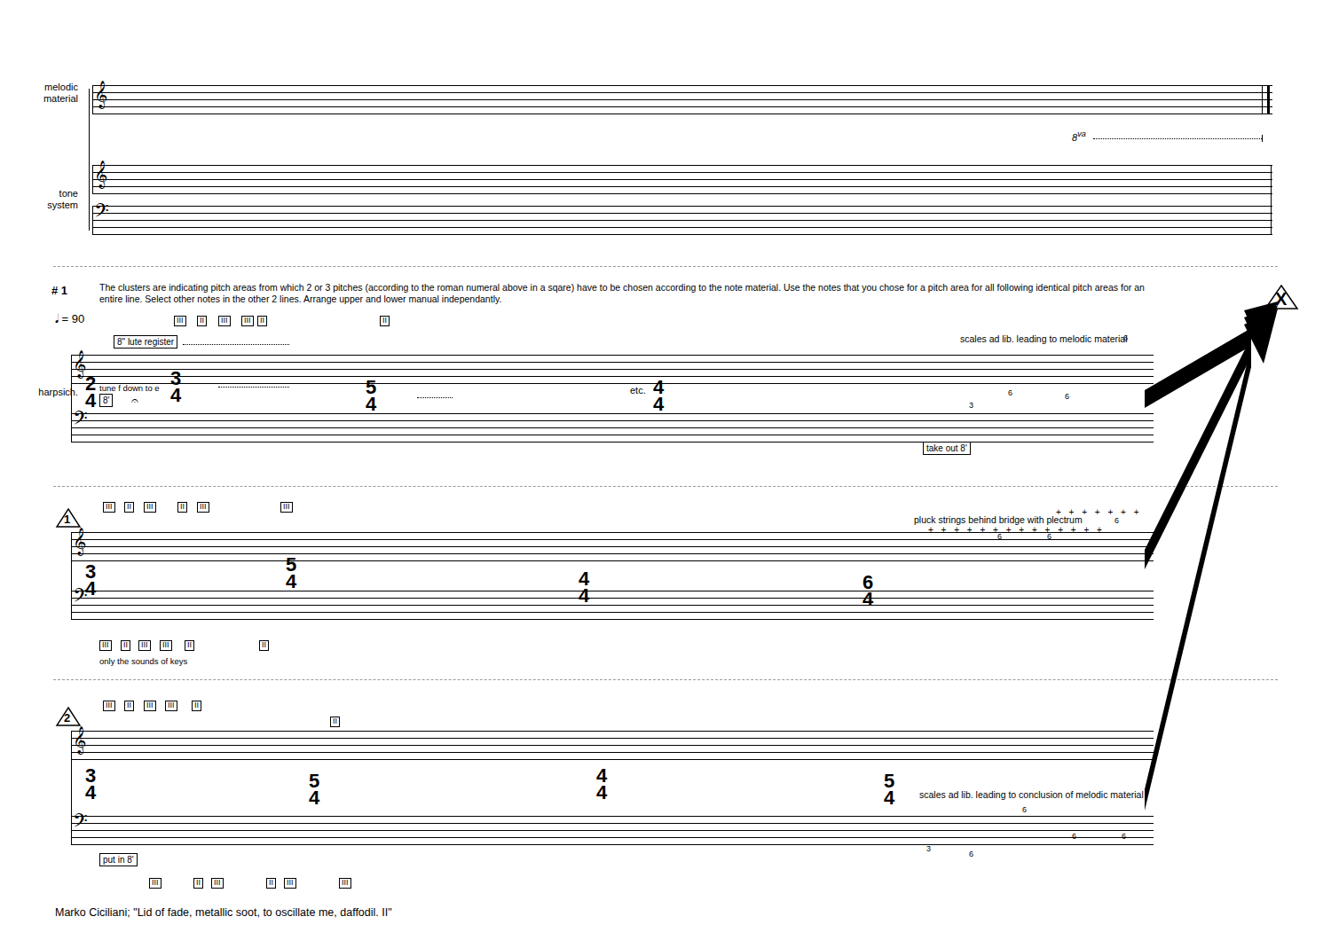melodic
material
tone
system
𝄞
𝄞
𝄢
8va
# 1
The clusters are indicating pitch areas from which 2 or 3 pitches (according to the roman numeral above in a sqare) have to be chosen according to the note material. Use the notes that you chose for a pitch area for all following identical pitch areas for an entire line. Select other notes in the other 2 lines. Arrange upper and lower manual independantly.
X
𝅘𝅥 = 90
harpsich.
III
II
III
III
II
II
8" lute register
scales ad lib. leading to melodic material
6
6
6
3
𝄞
𝄢
2
4
3
4
5
4
4
4
tune f down to e
8'
𝄐
etc.
take out 8'
1
III
II
III
II
III
III
pluck strings behind bridge with plectrum
+ + + + + + +
+ + + + + + + + + + + + + +
6
6
6
𝄞
𝄢
3
4
5
4
4
4
6
4
III
II
III
III
II
II
only the sounds of keys
2
III
II
III
III
II
II
𝄞
𝄢
3
4
5
4
4
4
5
4
scales ad lib. leading to conclusion of melodic material
6
6
6
3
6
put in 8'
III
II
III
II
III
III
Marko Ciciliani; "Lid of fade, metallic soot, to oscillate me, daffodil. II"